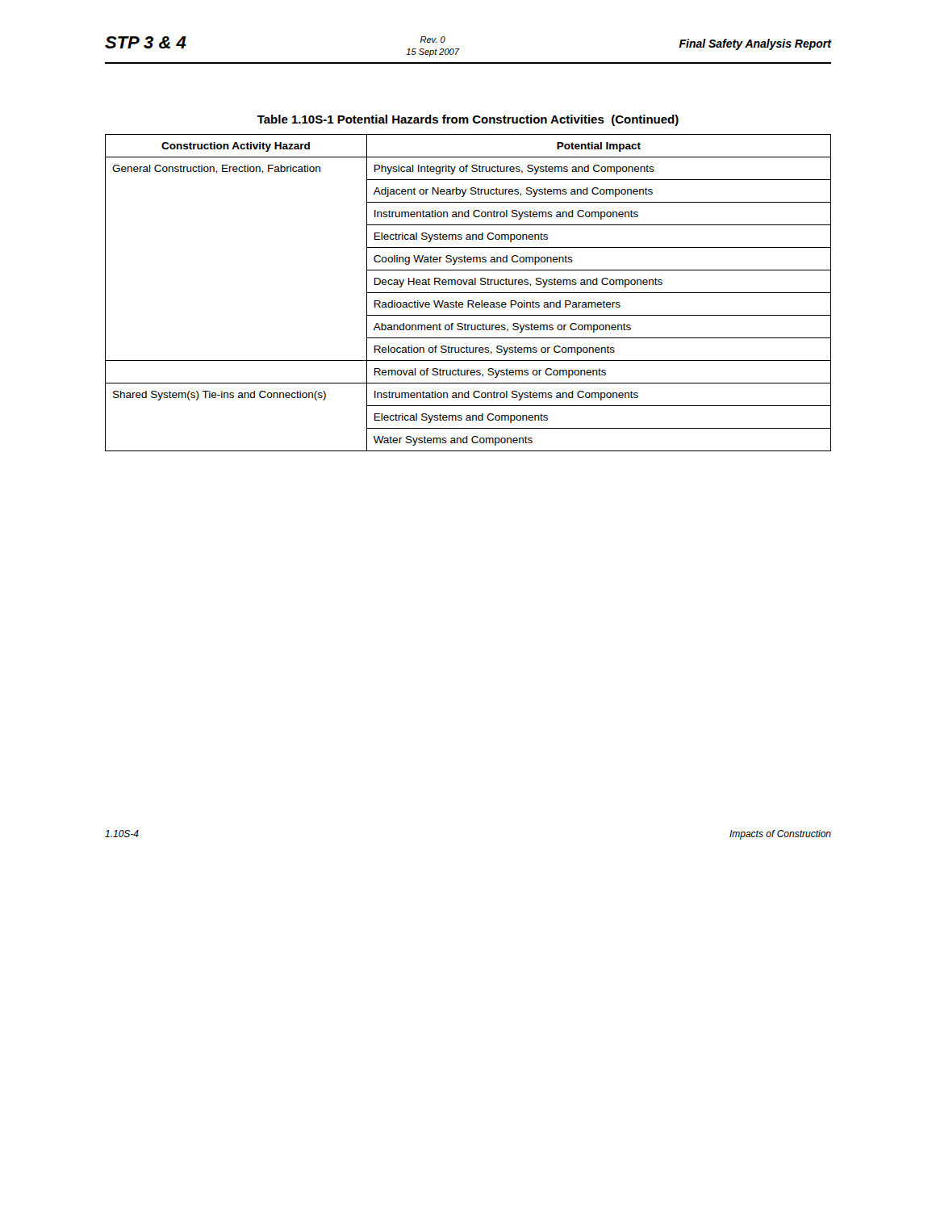STP 3 & 4
Rev. 0
15 Sept 2007
Final Safety Analysis Report
Table 1.10S-1 Potential Hazards from Construction Activities (Continued)
| Construction Activity Hazard | Potential Impact |
| --- | --- |
| General Construction, Erection, Fabrication | Physical Integrity of Structures, Systems and Components |
| Adjacent or Nearby Structures, Systems and Components |
| Instrumentation and Control Systems and Components |
| Electrical Systems and Components |
| Cooling Water Systems and Components |
| Decay Heat Removal Structures, Systems and Components |
| Radioactive Waste Release Points and Parameters |
| Abandonment of Structures, Systems or Components |
| Relocation of Structures, Systems or Components |
| | Removal of Structures, Systems or Components |
| Shared System(s) Tie-ins and Connection(s) | Instrumentation and Control Systems and Components |
| Electrical Systems and Components |
| Water Systems and Components |
1.10S-4
Impacts of Construction